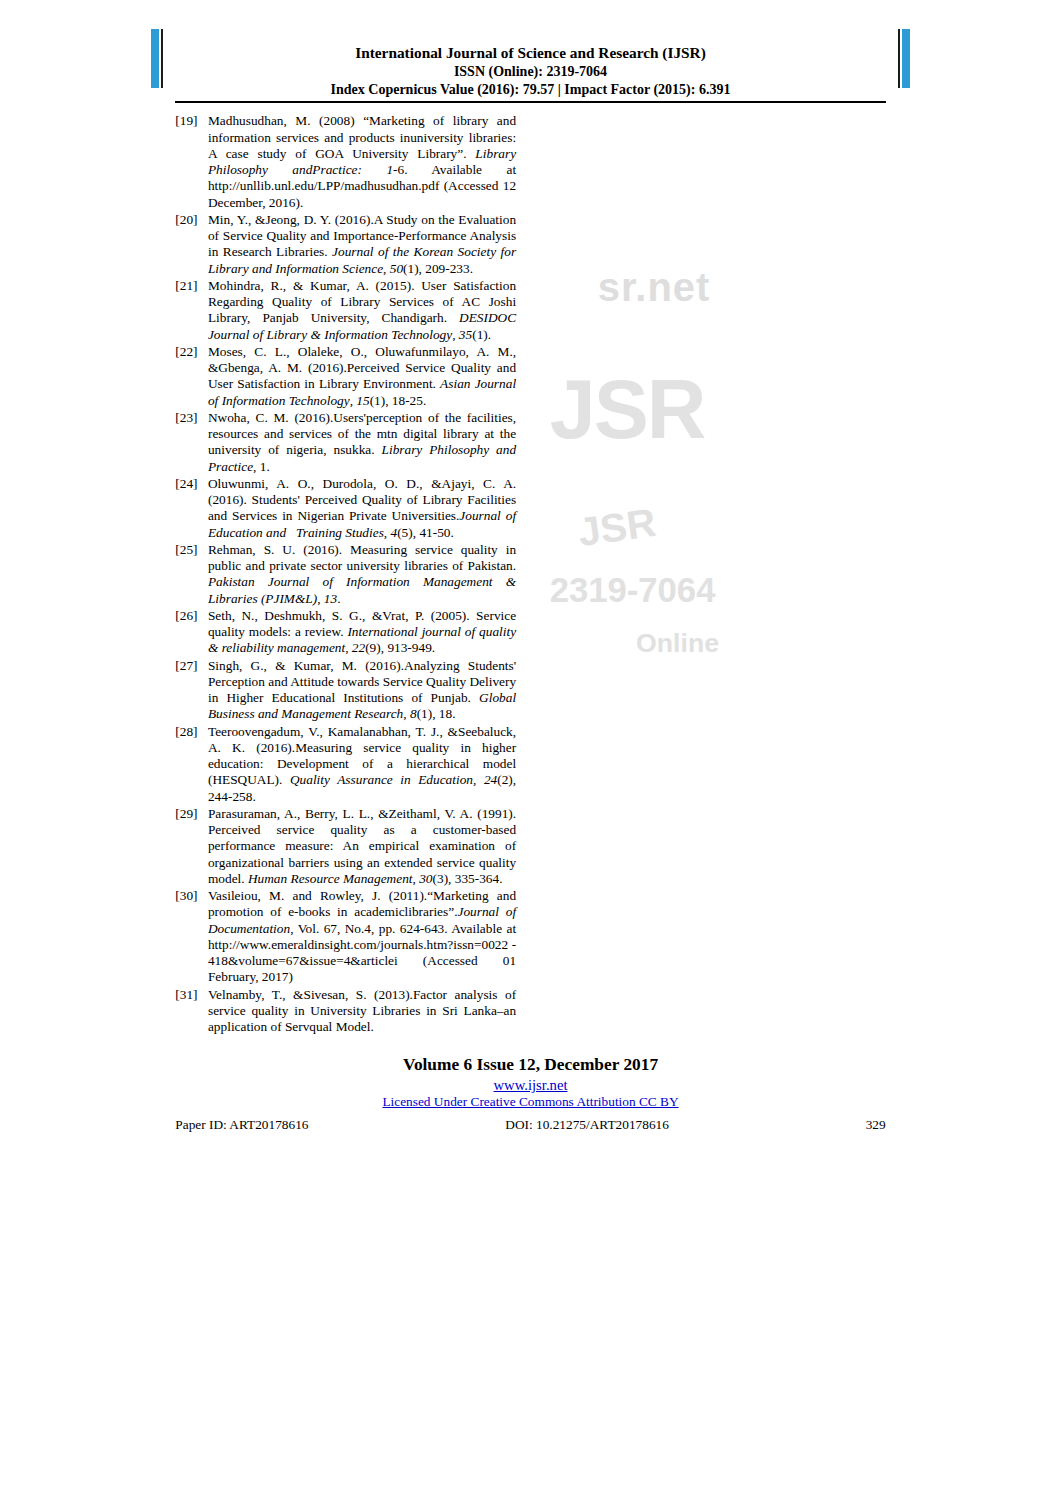International Journal of Science and Research (IJSR)
ISSN (Online): 2319-7064
Index Copernicus Value (2016): 79.57 | Impact Factor (2015): 6.391
[19] Madhusudhan, M. (2008) “Marketing of library and information services and products inuniversity libraries: A case study of GOA University Library”. Library Philosophy andPractice: 1-6. Available at http://unllib.unl.edu/LPP/madhusudhan.pdf (Accessed 12 December, 2016).
[20] Min, Y., &Jeong, D. Y. (2016).A Study on the Evaluation of Service Quality and Importance-Performance Analysis in Research Libraries. Journal of the Korean Society for Library and Information Science, 50(1), 209-233.
[21] Mohindra, R., & Kumar, A. (2015). User Satisfaction Regarding Quality of Library Services of AC Joshi Library, Panjab University, Chandigarh. DESIDOC Journal of Library & Information Technology, 35(1).
[22] Moses, C. L., Olaleke, O., Oluwafunmilayo, A. M., &Gbenga, A. M. (2016).Perceived Service Quality and User Satisfaction in Library Environment. Asian Journal of Information Technology, 15(1), 18-25.
[23] Nwoha, C. M. (2016).Users'perception of the facilities, resources and services of the mtn digital library at the university of nigeria, nsukka. Library Philosophy and Practice, 1.
[24] Oluwunmi, A. O., Durodola, O. D., &Ajayi, C. A. (2016). Students' Perceived Quality of Library Facilities and Services in Nigerian Private Universities.Journal of Education and Training Studies, 4(5), 41-50.
[25] Rehman, S. U. (2016). Measuring service quality in public and private sector university libraries of Pakistan. Pakistan Journal of Information Management & Libraries (PJIM&L), 13.
[26] Seth, N., Deshmukh, S. G., &Vrat, P. (2005). Service quality models: a review. International journal of quality & reliability management, 22(9), 913-949.
[27] Singh, G., & Kumar, M. (2016).Analyzing Students' Perception and Attitude towards Service Quality Delivery in Higher Educational Institutions of Punjab. Global Business and Management Research, 8(1), 18.
[28] Teeroovengadum, V., Kamalanabhan, T. J., &Seebaluck, A. K. (2016).Measuring service quality in higher education: Development of a hierarchical model (HESQUAL). Quality Assurance in Education, 24(2), 244-258.
[29] Parasuraman, A., Berry, L. L., &Zeithaml, V. A. (1991). Perceived service quality as a customer-based performance measure: An empirical examination of organizational barriers using an extended service quality model. Human Resource Management, 30(3), 335-364.
[30] Vasileiou, M. and Rowley, J. (2011).“Marketing and promotion of e-books in academiclibraries”.Journal of Documentation, Vol. 67, No.4, pp. 624-643. Available at http://www.emeraldinsight.com/journals.htm?issn=0022 - 418&volume=67&issue=4&articlei (Accessed 01 February, 2017)
[31] Velnamby, T., &Sivesan, S. (2013).Factor analysis of service quality in University Libraries in Sri Lanka–an application of Servqual Model.
sr.net
JSR
JSR
2319-7064
Online
Volume 6 Issue 12, December 2017
www.ijsr.net
Licensed Under Creative Commons Attribution CC BY
Paper ID: ART20178616
DOI: 10.21275/ART20178616
329